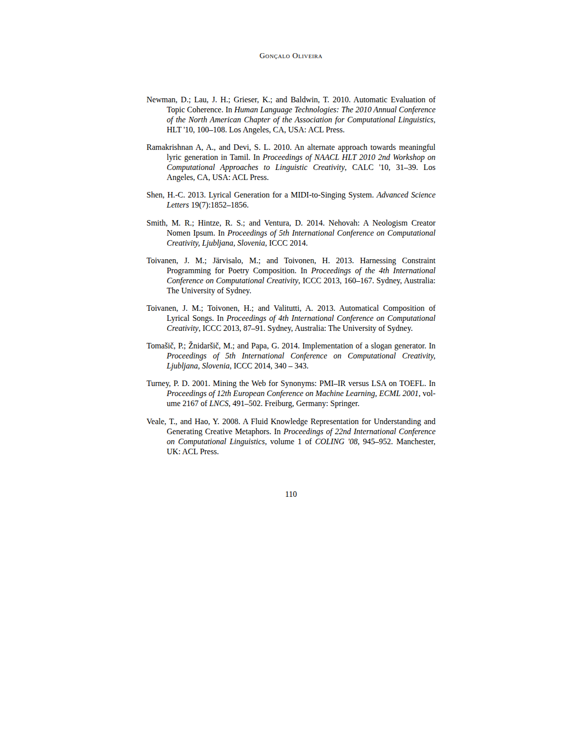Gonçalo Oliveira
Newman, D.; Lau, J. H.; Grieser, K.; and Baldwin, T. 2010. Automatic Evaluation of Topic Coherence. In Human Language Technologies: The 2010 Annual Conference of the North American Chapter of the Association for Computational Linguistics, HLT '10, 100–108. Los Angeles, CA, USA: ACL Press.
Ramakrishnan A, A., and Devi, S. L. 2010. An alternate approach towards meaningful lyric generation in Tamil. In Proceedings of NAACL HLT 2010 2nd Workshop on Computational Approaches to Linguistic Creativity, CALC '10, 31–39. Los Angeles, CA, USA: ACL Press.
Shen, H.-C. 2013. Lyrical Generation for a MIDI-to-Singing System. Advanced Science Letters 19(7):1852–1856.
Smith, M. R.; Hintze, R. S.; and Ventura, D. 2014. Nehovah: A Neologism Creator Nomen Ipsum. In Proceedings of 5th International Conference on Computational Creativity, Ljubljana, Slovenia, ICCC 2014.
Toivanen, J. M.; Järvisalo, M.; and Toivonen, H. 2013. Harnessing Constraint Programming for Poetry Composition. In Proceedings of the 4th International Conference on Computational Creativity, ICCC 2013, 160–167. Sydney, Australia: The University of Sydney.
Toivanen, J. M.; Toivonen, H.; and Valitutti, A. 2013. Automatical Composition of Lyrical Songs. In Proceedings of 4th International Conference on Computational Creativity, ICCC 2013, 87–91. Sydney, Australia: The University of Sydney.
Tomašič, P.; Žnidaršič, M.; and Papa, G. 2014. Implementation of a slogan generator. In Proceedings of 5th International Conference on Computational Creativity, Ljubljana, Slovenia, ICCC 2014, 340 – 343.
Turney, P. D. 2001. Mining the Web for Synonyms: PMI–IR versus LSA on TOEFL. In Proceedings of 12th European Conference on Machine Learning, ECML 2001, volume 2167 of LNCS, 491–502. Freiburg, Germany: Springer.
Veale, T., and Hao, Y. 2008. A Fluid Knowledge Representation for Understanding and Generating Creative Metaphors. In Proceedings of 22nd International Conference on Computational Linguistics, volume 1 of COLING '08, 945–952. Manchester, UK: ACL Press.
110